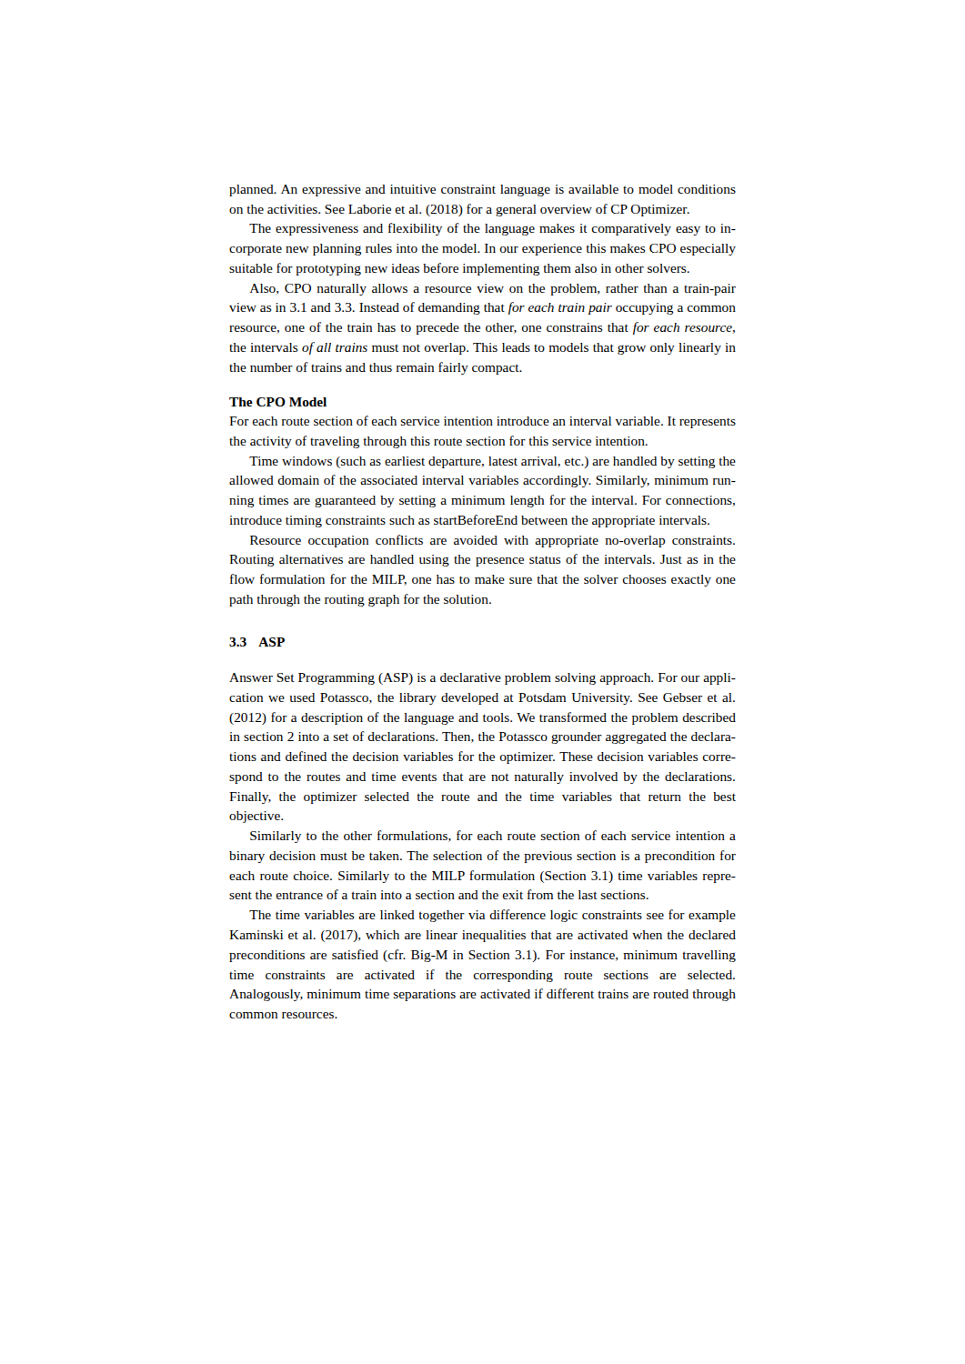planned. An expressive and intuitive constraint language is available to model conditions on the activities. See Laborie et al. (2018) for a general overview of CP Optimizer.
The expressiveness and flexibility of the language makes it comparatively easy to incorporate new planning rules into the model. In our experience this makes CPO especially suitable for prototyping new ideas before implementing them also in other solvers.
Also, CPO naturally allows a resource view on the problem, rather than a train-pair view as in 3.1 and 3.3. Instead of demanding that for each train pair occupying a common resource, one of the train has to precede the other, one constrains that for each resource, the intervals of all trains must not overlap. This leads to models that grow only linearly in the number of trains and thus remain fairly compact.
The CPO Model
For each route section of each service intention introduce an interval variable. It represents the activity of traveling through this route section for this service intention.
Time windows (such as earliest departure, latest arrival, etc.) are handled by setting the allowed domain of the associated interval variables accordingly. Similarly, minimum running times are guaranteed by setting a minimum length for the interval. For connections, introduce timing constraints such as startBeforeEnd between the appropriate intervals.
Resource occupation conflicts are avoided with appropriate no-overlap constraints. Routing alternatives are handled using the presence status of the intervals. Just as in the flow formulation for the MILP, one has to make sure that the solver chooses exactly one path through the routing graph for the solution.
3.3 ASP
Answer Set Programming (ASP) is a declarative problem solving approach. For our application we used Potassco, the library developed at Potsdam University. See Gebser et al. (2012) for a description of the language and tools. We transformed the problem described in section 2 into a set of declarations. Then, the Potassco grounder aggregated the declarations and defined the decision variables for the optimizer. These decision variables correspond to the routes and time events that are not naturally involved by the declarations. Finally, the optimizer selected the route and the time variables that return the best objective.
Similarly to the other formulations, for each route section of each service intention a binary decision must be taken. The selection of the previous section is a precondition for each route choice. Similarly to the MILP formulation (Section 3.1) time variables represent the entrance of a train into a section and the exit from the last sections.
The time variables are linked together via difference logic constraints see for example Kaminski et al. (2017), which are linear inequalities that are activated when the declared preconditions are satisfied (cfr. Big-M in Section 3.1). For instance, minimum travelling time constraints are activated if the corresponding route sections are selected. Analogously, minimum time separations are activated if different trains are routed through common resources.